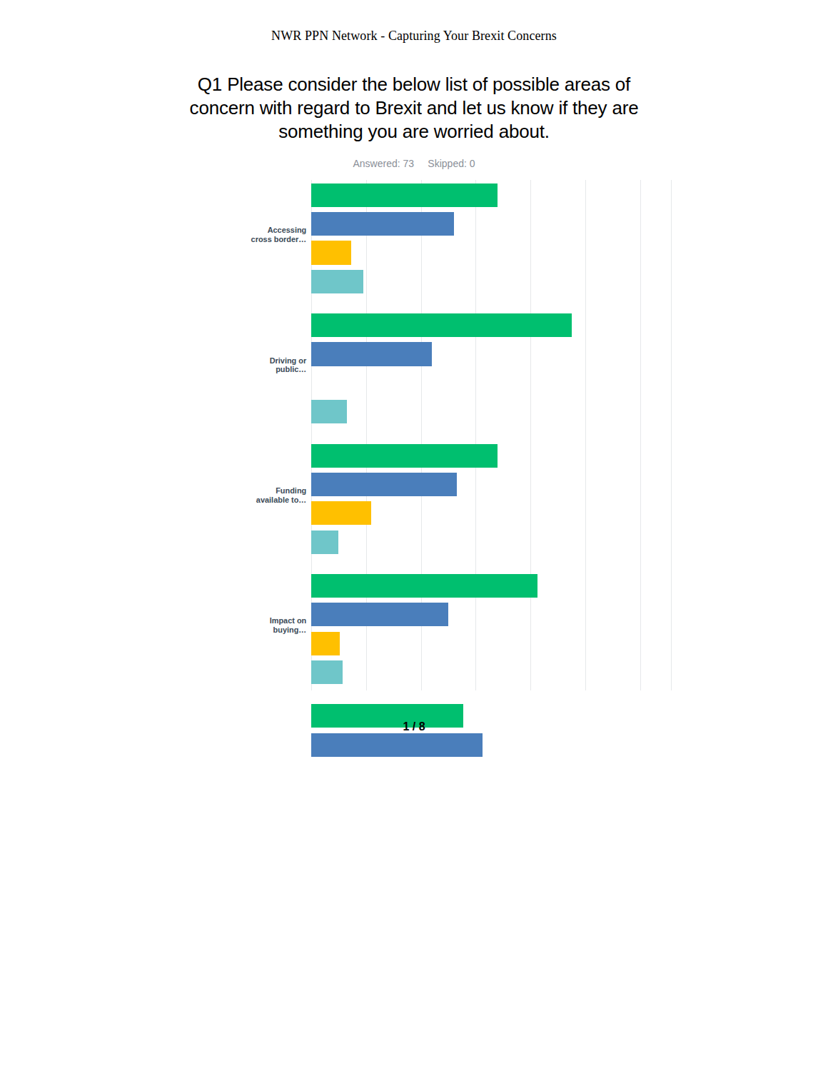NWR PPN Network - Capturing Your Brexit Concerns
Q1 Please consider the below list of possible areas of concern with regard to Brexit and let us know if they are something you are worried about.
Answered: 73 Skipped: 0
Accessing
cross border…
Driving or
public…
Funding
available to…
Impact on
buying…
1 / 8